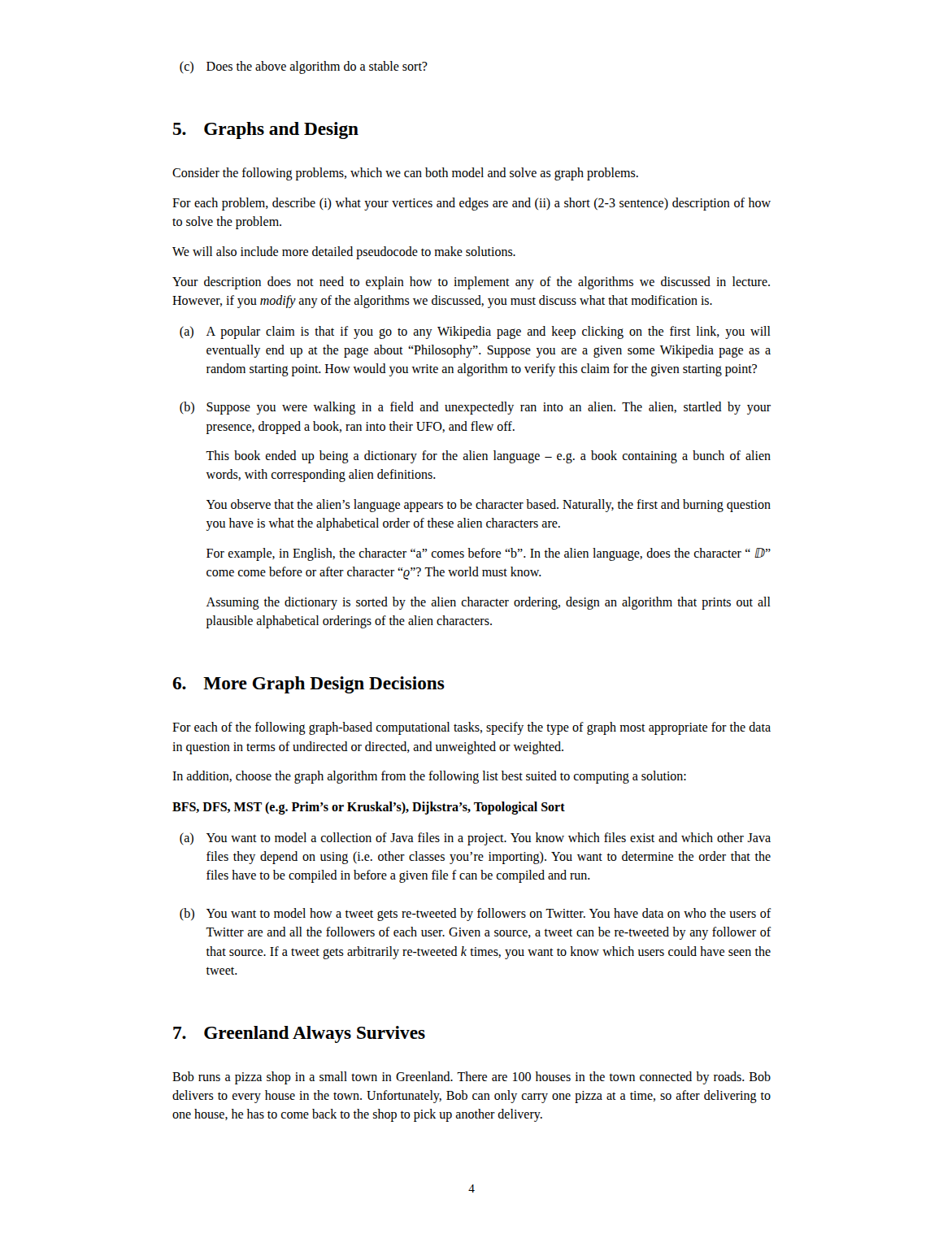(c) Does the above algorithm do a stable sort?
5. Graphs and Design
Consider the following problems, which we can both model and solve as graph problems.
For each problem, describe (i) what your vertices and edges are and (ii) a short (2-3 sentence) description of how to solve the problem.
We will also include more detailed pseudocode to make solutions.
Your description does not need to explain how to implement any of the algorithms we discussed in lecture. However, if you modify any of the algorithms we discussed, you must discuss what that modification is.
(a)
A popular claim is that if you go to any Wikipedia page and keep clicking on the first link, you will eventually end up at the page about “Philosophy”. Suppose you are a given some Wikipedia page as a random starting point. How would you write an algorithm to verify this claim for the given starting point?
(b)
Suppose you were walking in a field and unexpectedly ran into an alien. The alien, startled by your presence, dropped a book, ran into their UFO, and flew off.
This book ended up being a dictionary for the alien language – e.g. a book containing a bunch of alien words, with corresponding alien definitions.
You observe that the alien’s language appears to be character based. Naturally, the first and burning question you have is what the alphabetical order of these alien characters are.
For example, in English, the character “a” comes before “b”. In the alien language, does the character “ ⅅ” come come before or after character “ϱ”? The world must know.
Assuming the dictionary is sorted by the alien character ordering, design an algorithm that prints out all plausible alphabetical orderings of the alien characters.
6. More Graph Design Decisions
For each of the following graph-based computational tasks, specify the type of graph most appropriate for the data in question in terms of undirected or directed, and unweighted or weighted.
In addition, choose the graph algorithm from the following list best suited to computing a solution:
BFS, DFS, MST (e.g. Prim’s or Kruskal’s), Dijkstra’s, Topological Sort
(a)
You want to model a collection of Java files in a project. You know which files exist and which other Java files they depend on using (i.e. other classes you’re importing). You want to determine the order that the files have to be compiled in before a given file f can be compiled and run.
(b)
You want to model how a tweet gets re-tweeted by followers on Twitter. You have data on who the users of Twitter are and all the followers of each user. Given a source, a tweet can be re-tweeted by any follower of that source. If a tweet gets arbitrarily re-tweeted k times, you want to know which users could have seen the tweet.
7. Greenland Always Survives
Bob runs a pizza shop in a small town in Greenland. There are 100 houses in the town connected by roads. Bob delivers to every house in the town. Unfortunately, Bob can only carry one pizza at a time, so after delivering to one house, he has to come back to the shop to pick up another delivery.
4